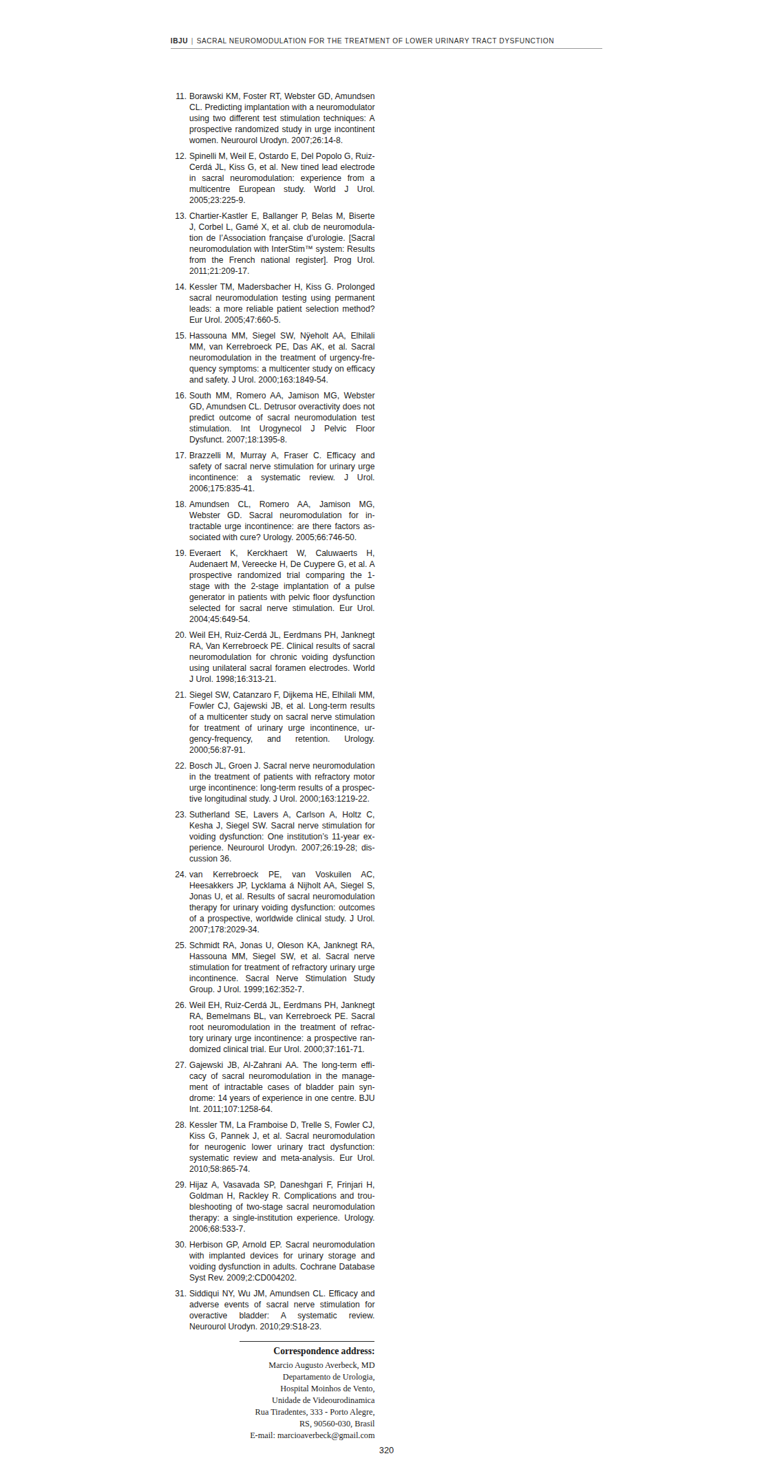IBJU|Sacral Neuromodulation for the Treatment of Lower Urinary Tract Dysfunction
Borawski KM, Foster RT, Webster GD, Amundsen CL. Predicting implantation with a neuromodulator using two different test stimulation techniques: A prospective randomized study in urge incontinent women. Neurourol Urodyn. 2007;26:14-8.
Spinelli M, Weil E, Ostardo E, Del Popolo G, Ruiz-Cerdá JL, Kiss G, et al. New tined lead electrode in sacral neuromodulation: experience from a multicentre European study. World J Urol. 2005;23:225-9.
Chartier-Kastler E, Ballanger P, Belas M, Biserte J, Corbel L, Gamé X, et al. club de neuromodulation de l’Association française d’urologie. [Sacral neuromodulation with InterStim™ system: Results from the French national register]. Prog Urol. 2011;21:209-17.
Kessler TM, Madersbacher H, Kiss G. Prolonged sacral neuromodulation testing using permanent leads: a more reliable patient selection method? Eur Urol. 2005;47:660-5.
Hassouna MM, Siegel SW, Nÿeholt AA, Elhilali MM, van Kerrebroeck PE, Das AK, et al. Sacral neuromodulation in the treatment of urgency-frequency symptoms: a multicenter study on efficacy and safety. J Urol. 2000;163:1849-54.
South MM, Romero AA, Jamison MG, Webster GD, Amundsen CL. Detrusor overactivity does not predict outcome of sacral neuromodulation test stimulation. Int Urogynecol J Pelvic Floor Dysfunct. 2007;18:1395-8.
Brazzelli M, Murray A, Fraser C. Efficacy and safety of sacral nerve stimulation for urinary urge incontinence: a systematic review. J Urol. 2006;175:835-41.
Amundsen CL, Romero AA, Jamison MG, Webster GD. Sacral neuromodulation for intractable urge incontinence: are there factors associated with cure? Urology. 2005;66:746-50.
Everaert K, Kerckhaert W, Caluwaerts H, Audenaert M, Vereecke H, De Cuypere G, et al. A prospective randomized trial comparing the 1-stage with the 2-stage implantation of a pulse generator in patients with pelvic floor dysfunction selected for sacral nerve stimulation. Eur Urol. 2004;45:649-54.
Weil EH, Ruiz-Cerdá JL, Eerdmans PH, Janknegt RA, Van Kerrebroeck PE. Clinical results of sacral neuromodulation for chronic voiding dysfunction using unilateral sacral foramen electrodes. World J Urol. 1998;16:313-21.
Siegel SW, Catanzaro F, Dijkema HE, Elhilali MM, Fowler CJ, Gajewski JB, et al. Long-term results of a multicenter study on sacral nerve stimulation for treatment of urinary urge incontinence, urgency-frequency, and retention. Urology. 2000;56:87-91.
Bosch JL, Groen J. Sacral nerve neuromodulation in the treatment of patients with refractory motor urge incontinence: long-term results of a prospective longitudinal study. J Urol. 2000;163:1219-22.
Sutherland SE, Lavers A, Carlson A, Holtz C, Kesha J, Siegel SW. Sacral nerve stimulation for voiding dysfunction: One institution’s 11-year experience. Neurourol Urodyn. 2007;26:19-28; discussion 36.
van Kerrebroeck PE, van Voskuilen AC, Heesakkers JP, Lycklama á Nijholt AA, Siegel S, Jonas U, et al. Results of sacral neuromodulation therapy for urinary voiding dysfunction: outcomes of a prospective, worldwide clinical study. J Urol. 2007;178:2029-34.
Schmidt RA, Jonas U, Oleson KA, Janknegt RA, Hassouna MM, Siegel SW, et al. Sacral nerve stimulation for treatment of refractory urinary urge incontinence. Sacral Nerve Stimulation Study Group. J Urol. 1999;162:352-7.
Weil EH, Ruiz-Cerdá JL, Eerdmans PH, Janknegt RA, Bemelmans BL, van Kerrebroeck PE. Sacral root neuromodulation in the treatment of refractory urinary urge incontinence: a prospective randomized clinical trial. Eur Urol. 2000;37:161-71.
Gajewski JB, Al-Zahrani AA. The long-term efficacy of sacral neuromodulation in the management of intractable cases of bladder pain syndrome: 14 years of experience in one centre. BJU Int. 2011;107:1258-64.
Kessler TM, La Framboise D, Trelle S, Fowler CJ, Kiss G, Pannek J, et al. Sacral neuromodulation for neurogenic lower urinary tract dysfunction: systematic review and meta-analysis. Eur Urol. 2010;58:865-74.
Hijaz A, Vasavada SP, Daneshgari F, Frinjari H, Goldman H, Rackley R. Complications and troubleshooting of two-stage sacral neuromodulation therapy: a single-institution experience. Urology. 2006;68:533-7.
Herbison GP, Arnold EP. Sacral neuromodulation with implanted devices for urinary storage and voiding dysfunction in adults. Cochrane Database Syst Rev. 2009;2:CD004202.
Siddiqui NY, Wu JM, Amundsen CL. Efficacy and adverse events of sacral nerve stimulation for overactive bladder: A systematic review. Neurourol Urodyn. 2010;29:S18-23.
Correspondence address:
Marcio Augusto Averbeck, MD
Departamento de Urologia,
Hospital Moinhos de Vento,
Unidade de Videourodinamica
Rua Tiradentes, 333 - Porto Alegre,
RS, 90560-030, Brasil
E-mail: marcioaverbeck@gmail.com
320